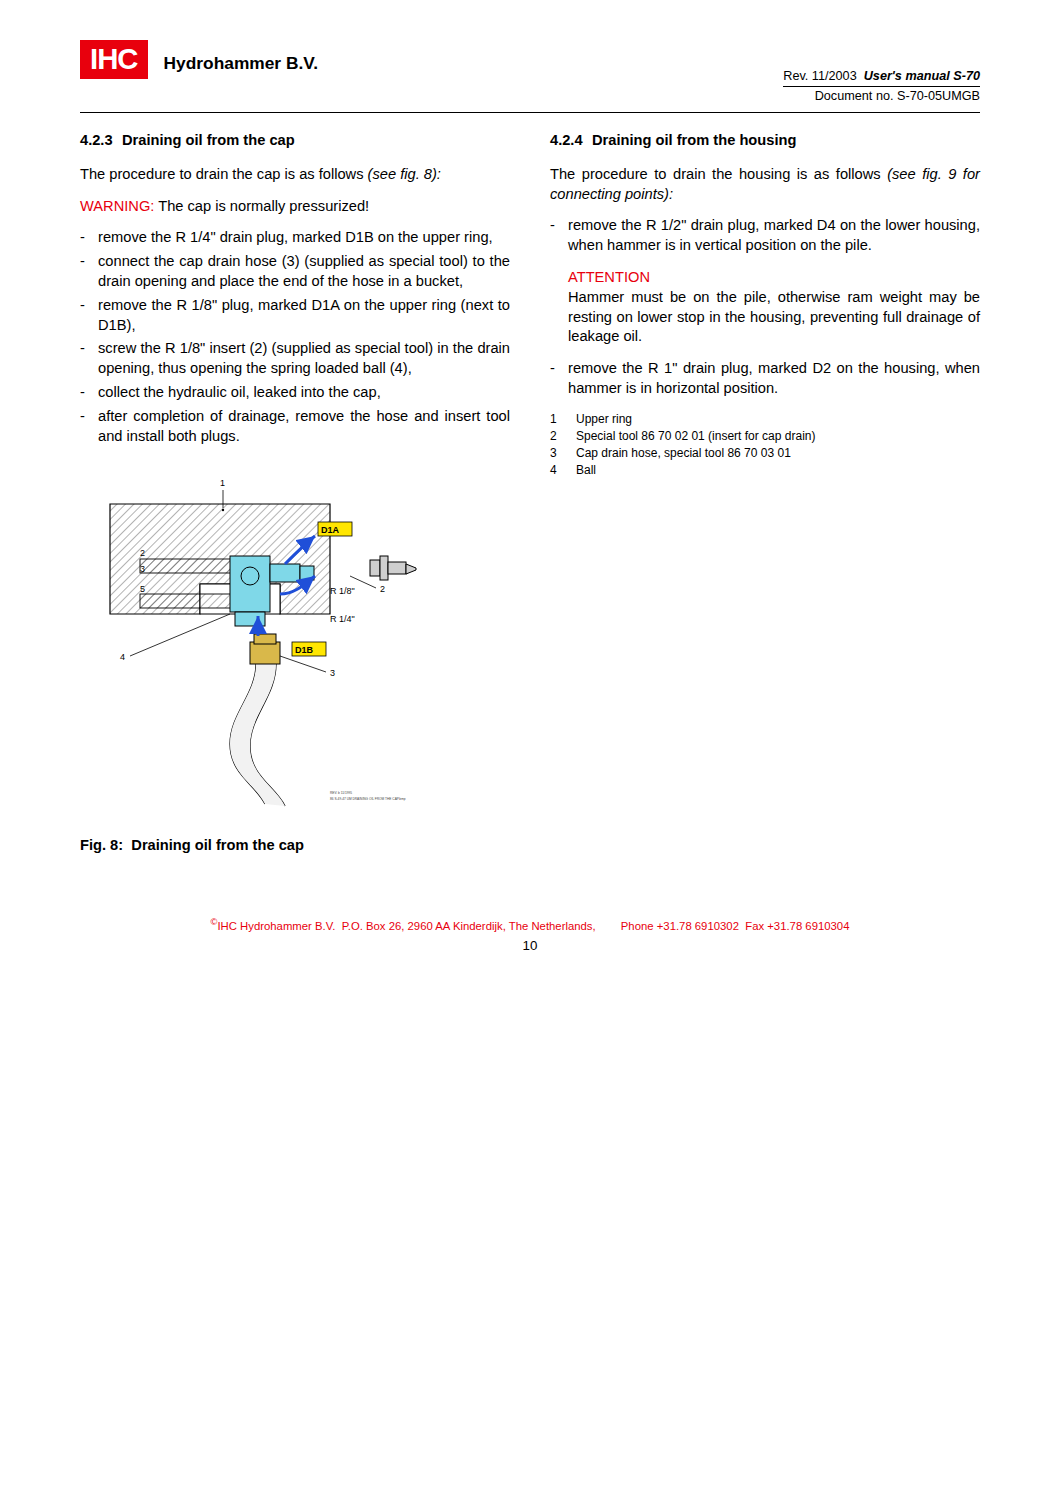IHC Hydrohammer B.V.
Rev. 11/2003 User's manual S-70
Document no. S-70-05UMGB
4.2.3 Draining oil from the cap
The procedure to drain the cap is as follows (see fig. 8):
WARNING: The cap is normally pressurized!
remove the R 1/4" drain plug, marked D1B on the upper ring,
connect the cap drain hose (3) (supplied as special tool) to the drain opening and place the end of the hose in a bucket,
remove the R 1/8" plug, marked D1A on the upper ring (next to D1B),
screw the R 1/8" insert (2) (supplied as special tool) in the drain opening, thus opening the spring loaded ball (4),
collect the hydraulic oil, leaked into the cap,
after completion of drainage, remove the hose and insert tool and install both plugs.
D1A D1B R 1/8" R 1/4" 1 2 3 5 2 4 3 REV. b 11/1995 86 S-49-47 UM DRAINING OIL FROM THE CAP.bmp
Fig. 8: Draining oil from the cap
4.2.4 Draining oil from the housing
The procedure to drain the housing is as follows (see fig. 9 for connecting points):
remove the R 1/2" drain plug, marked D4 on the lower housing, when hammer is in vertical position on the pile.
ATTENTION
Hammer must be on the pile, otherwise ram weight may be resting on lower stop in the housing, preventing full drainage of leakage oil.
remove the R 1" drain plug, marked D2 on the housing, when hammer is in horizontal position.
| 1 | Upper ring |
| 2 | Special tool 86 70 02 01 (insert for cap drain) |
| 3 | Cap drain hose, special tool 86 70 03 01 |
| 4 | Ball |
©IHC Hydrohammer B.V. P.O. Box 26, 2960 AA Kinderdijk, The Netherlands, Phone +31.78 6910302 Fax +31.78 6910304
10